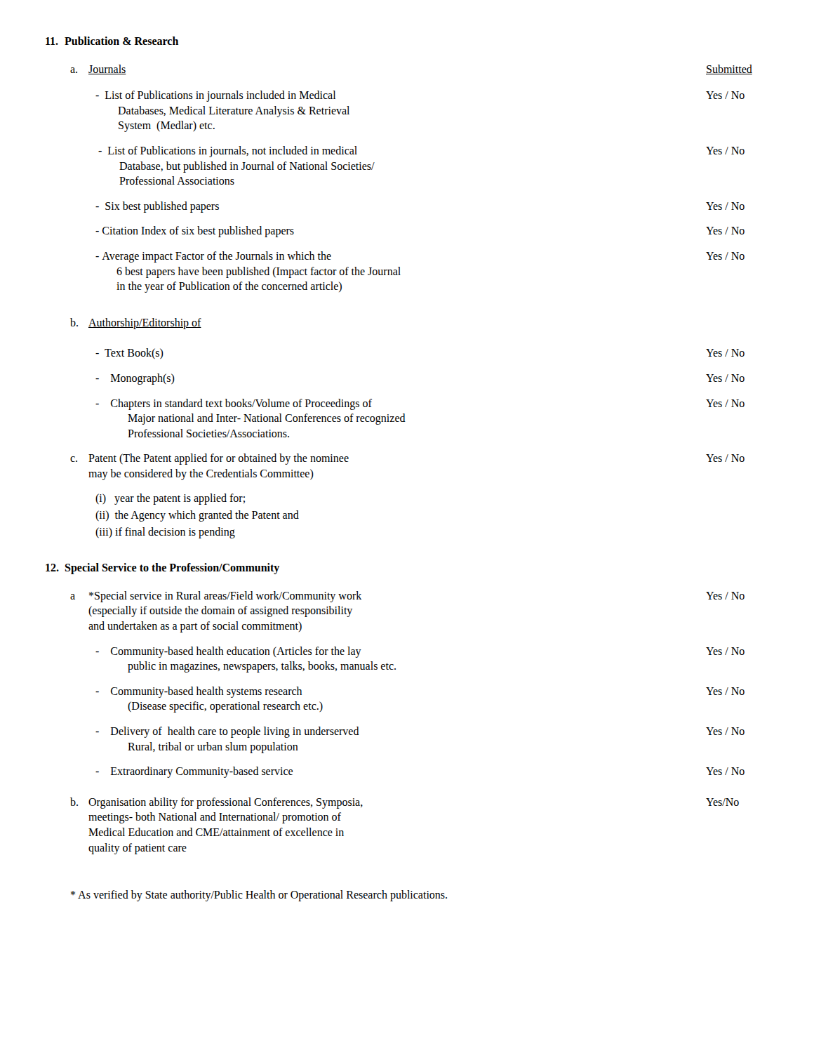11. Publication & Research
a. Journals
Submitted
- List of Publications in journals included in Medical
Databases, Medical Literature Analysis & Retrieval
System (Medlar) etc.
Yes / No
- List of Publications in journals, not included in medical
Database, but published in Journal of National Societies/
Professional Associations
Yes / No
- Six best published papers
Yes / No
- Citation Index of six best published papers
Yes / No
- Average impact Factor of the Journals in which the
6 best papers have been published (Impact factor of the Journal
in the year of Publication of the concerned article)
Yes / No
b. Authorship/Editorship of
- Text Book(s)
Yes / No
- Monograph(s)
Yes / No
- Chapters in standard text books/Volume of Proceedings of
Major national and Inter- National Conferences of recognized
Professional Societies/Associations.
Yes / No
c. Patent (The Patent applied for or obtained by the nominee
may be considered by the Credentials Committee)
Yes / No
(i) year the patent is applied for;
(ii) the Agency which granted the Patent and
(iii) if final decision is pending
12. Special Service to the Profession/Community
a*Special service in Rural areas/Field work/Community work
(especially if outside the domain of assigned responsibility
and undertaken as a part of social commitment)
Yes / No
- Community-based health education (Articles for the lay
public in magazines, newspapers, talks, books, manuals etc.
Yes / No
- Community-based health systems research
(Disease specific, operational research etc.)
Yes / No
- Delivery of health care to people living in underserved
Rural, tribal or urban slum population
Yes / No
- Extraordinary Community-based service
Yes / No
b. Organisation ability for professional Conferences, Symposia,
meetings- both National and International/ promotion of
Medical Education and CME/attainment of excellence in
quality of patient care
Yes/No
* As verified by State authority/Public Health or Operational Research publications.